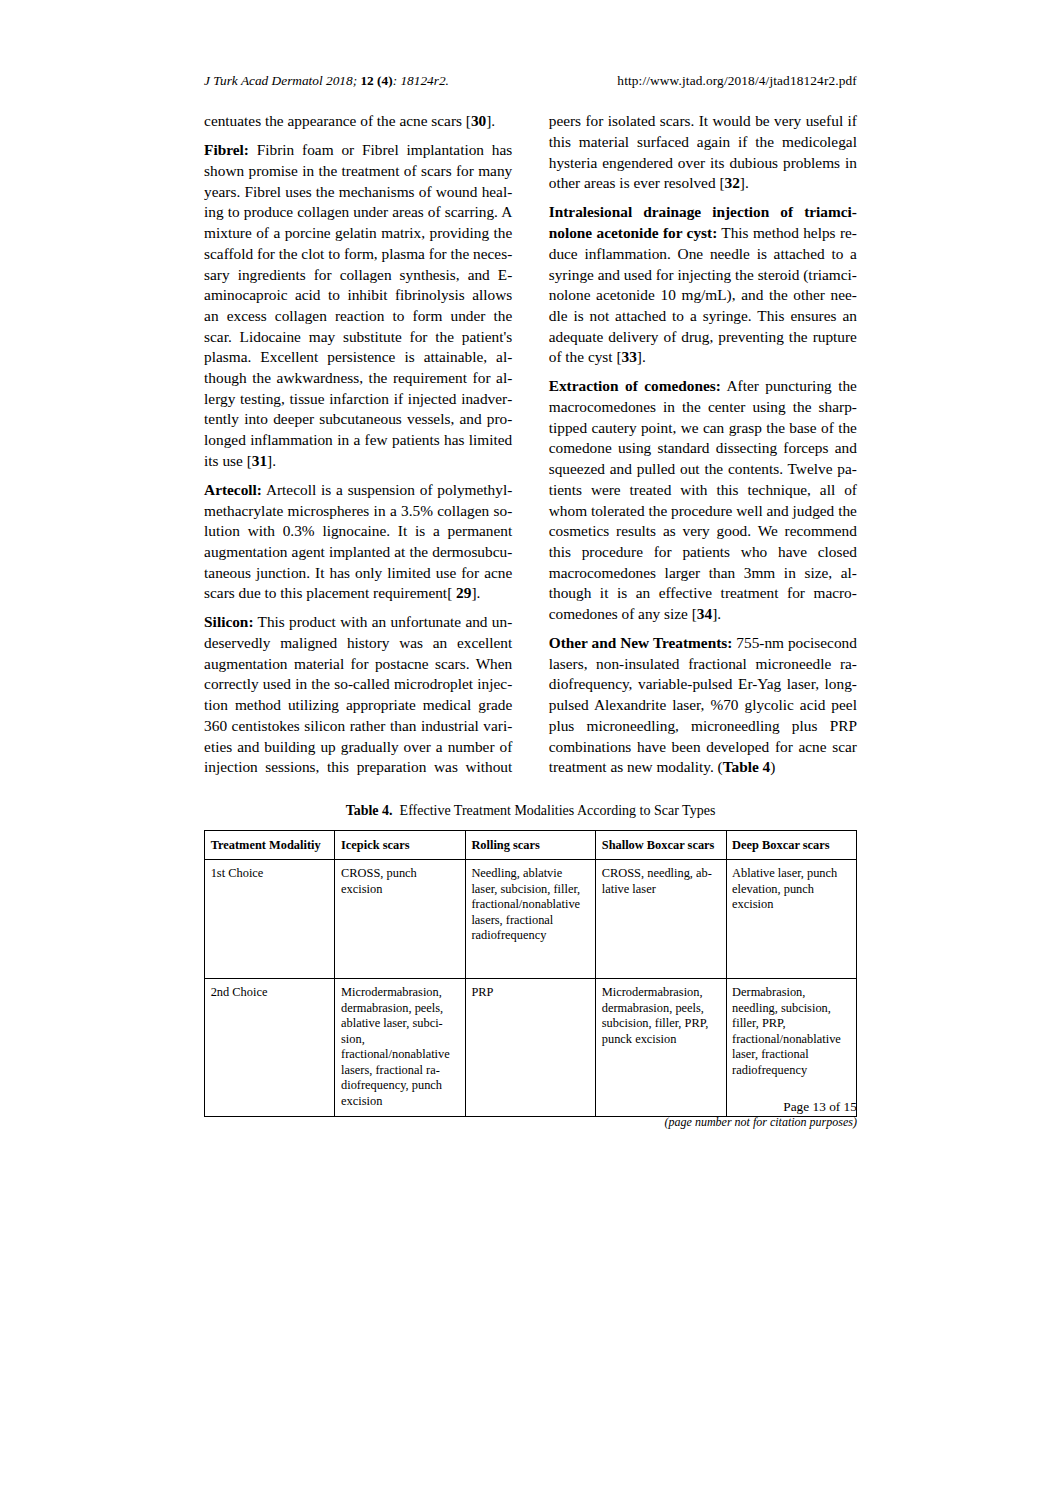J Turk Acad Dermatol 2018; 12 (4): 18124r2.
http://www.jtad.org/2018/4/jtad18124r2.pdf
centuates the appearance of the acne scars [30].
Fibrel: Fibrin foam or Fibrel implantation has shown promise in the treatment of scars for many years. Fibrel uses the mechanisms of wound healing to produce collagen under areas of scarring. A mixture of a porcine gelatin matrix, providing the scaffold for the clot to form, plasma for the necessary ingredients for collagen synthesis, and E-aminocaproic acid to inhibit fibrinolysis allows an excess collagen reaction to form under the scar. Lidocaine may substitute for the patient's plasma. Excellent persistence is attainable, although the awkwardness, the requirement for allergy testing, tissue infarction if injected inadvertently into deeper subcutaneous vessels, and prolonged inflammation in a few patients has limited its use [31].
Artecoll: Artecoll is a suspension of polymethylmethacrylate microspheres in a 3.5% collagen solution with 0.3% lignocaine. It is a permanent augmentation agent implanted at the dermosubcutaneous junction. It has only limited use for acne scars due to this placement requirement[ 29].
Silicon: This product with an unfortunate and undeservedly maligned history was an excellent augmentation material for postacne scars. When correctly used in the so-called microdroplet injection method utilizing appropriate medical grade 360 centistokes silicon rather than industrial varieties and building up gradually over a number of injection sessions, this preparation was without peers for isolated scars. It would be very useful if this material surfaced again if the medicolegal hysteria engendered over its dubious problems in other areas is ever resolved [32].
Intralesional drainage injection of triamcinolone acetonide for cyst: This method helps reduce inflammation. One needle is attached to a syringe and used for injecting the steroid (triamcinolone acetonide 10 mg/mL), and the other needle is not attached to a syringe. This ensures an adequate delivery of drug, preventing the rupture of the cyst [33].
Extraction of comedones: After puncturing the macrocomedones in the center using the sharp-tipped cautery point, we can grasp the base of the comedone using standard dissecting forceps and squeezed and pulled out the contents. Twelve patients were treated with this technique, all of whom tolerated the procedure well and judged the cosmetics results as very good. We recommend this procedure for patients who have closed macrocomedones larger than 3mm in size, although it is an effective treatment for macrocomedones of any size [34].
Other and New Treatments: 755-nm pocisecond lasers, non-insulated fractional microneedle radiofrequency, variable-pulsed Er-Yag laser, long-pulsed Alexandrite laser, %70 glycolic acid peel plus microneedling, microneedling plus PRP combinations have been developed for acne scar treatment as new modality. (Table 4)
Table 4. Effective Treatment Modalities According to Scar Types
| Treatment Modalitiy | Icepick scars | Rolling scars | Shallow Boxcar scars | Deep Boxcar scars |
| --- | --- | --- | --- | --- |
| 1st Choice | CROSS, punch excision | Needling, ablatvie laser, subcision, filler, fractional/nonablative lasers, fractional radiofrequency | CROSS, needling, ablative laser | Ablative laser, punch elevation, punch excision |
| 2nd Choice | Microdermabrasion, dermabrasion, peels, ablative laser, subcision, fractional/nonablative lasers, fractional radiofrequency, punch excision | PRP | Microdermabrasion, dermabrasion, peels, subcision, filler, PRP, punck excision | Dermabrasion, needling, subcision, filler, PRP, fractional/nonablative laser, fractional radiofrequency |
Page 13 of 15
(page number not for citation purposes)